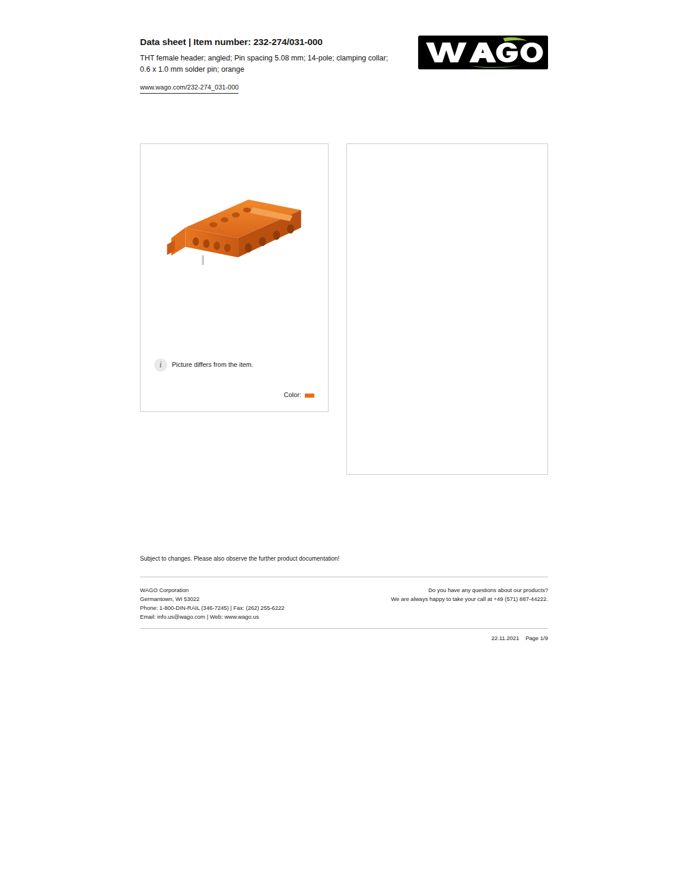Data sheet | Item number: 232-274/031-000
THT female header; angled; Pin spacing 5.08 mm; 14-pole; clamping collar;
0.6 x 1.0 mm solder pin; orange
www.wago.com/232-274_031-000
i Picture differs from the item.
Color:
Subject to changes. Please also observe the further product documentation!
WAGO Corporation
Germantown, WI 53022
Phone: 1-800-DIN-RAIL (346-7245) | Fax: (262) 255-6222
Email: info.us@wago.com | Web: www.wago.us
Do you have any questions about our products?
We are always happy to take your call at +49 (571) 887-44222.
22.11.2021 Page 1/9